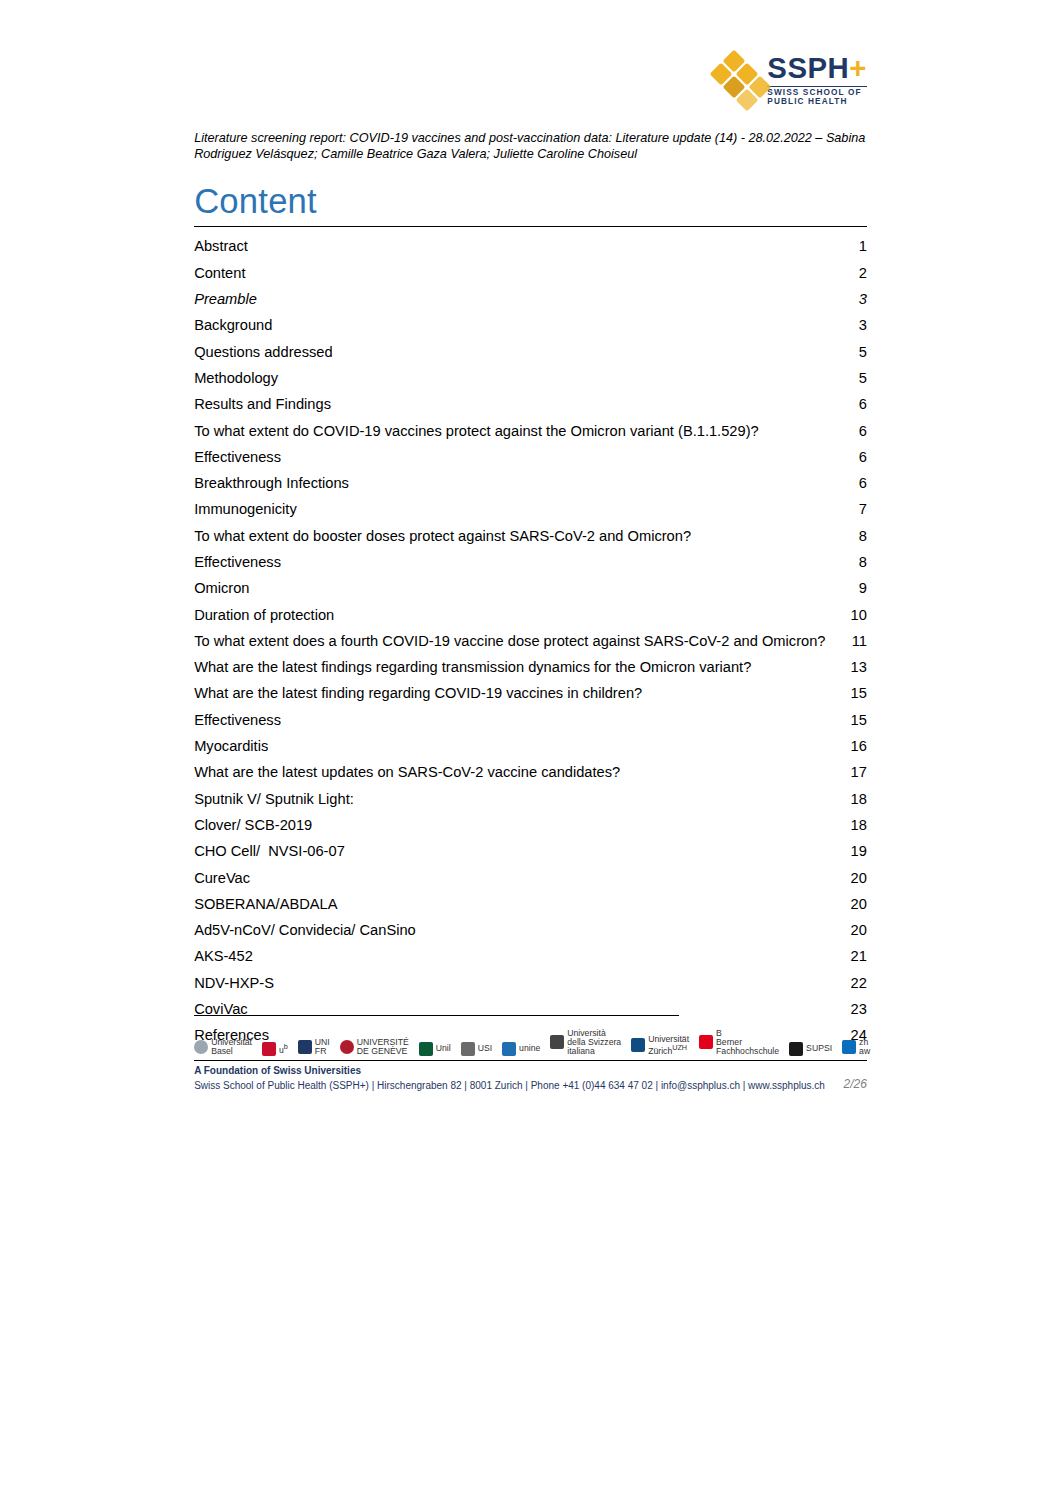SSPH+
Swiss School of
Public Health
Literature screening report: COVID-19 vaccines and post-vaccination data: Literature update (14) - 28.02.2022 – Sabina Rodriguez Velásquez; Camille Beatrice Gaza Valera; Juliette Caroline Choiseul
Content
Abstract 1
Content 2
Preamble 3
Background 3
Questions addressed 5
Methodology 5
Results and Findings 6
To what extent do COVID-19 vaccines protect against the Omicron variant (B.1.1.529)? 6
Effectiveness 6
Breakthrough Infections 6
Immunogenicity 7
To what extent do booster doses protect against SARS-CoV-2 and Omicron? 8
Effectiveness 8
Omicron 9
Duration of protection 10
To what extent does a fourth COVID-19 vaccine dose protect against SARS-CoV-2 and Omicron? 11
What are the latest findings regarding transmission dynamics for the Omicron variant? 13
What are the latest finding regarding COVID-19 vaccines in children? 15
Effectiveness 15
Myocarditis 16
What are the latest updates on SARS-CoV-2 vaccine candidates? 17
Sputnik V/ Sputnik Light: 18
Clover/ SCB-2019 18
CHO Cell/ NVSI-06-07 19
CureVac 20
SOBERANA/ABDALA 20
Ad5V-nCoV/ Convidecia/ CanSino 20
AKS-452 21
NDV-HXP-S 22
CoviVac 23
References 24
Universität
Basel
ub
UNI
FR
UNIVERSITÉ
DE GENÈVE
Unil
USI
unine
Università
della Svizzera
italiana
Universität
ZürichUZH
B
Berner
Fachhochschule
SUPSI
zh
aw
A Foundation of Swiss Universities
Swiss School of Public Health (SSPH+) | Hirschengraben 82 | 8001 Zurich | Phone +41 (0)44 634 47 02 | info@ssphplus.ch | www.ssphplus.ch
2/26